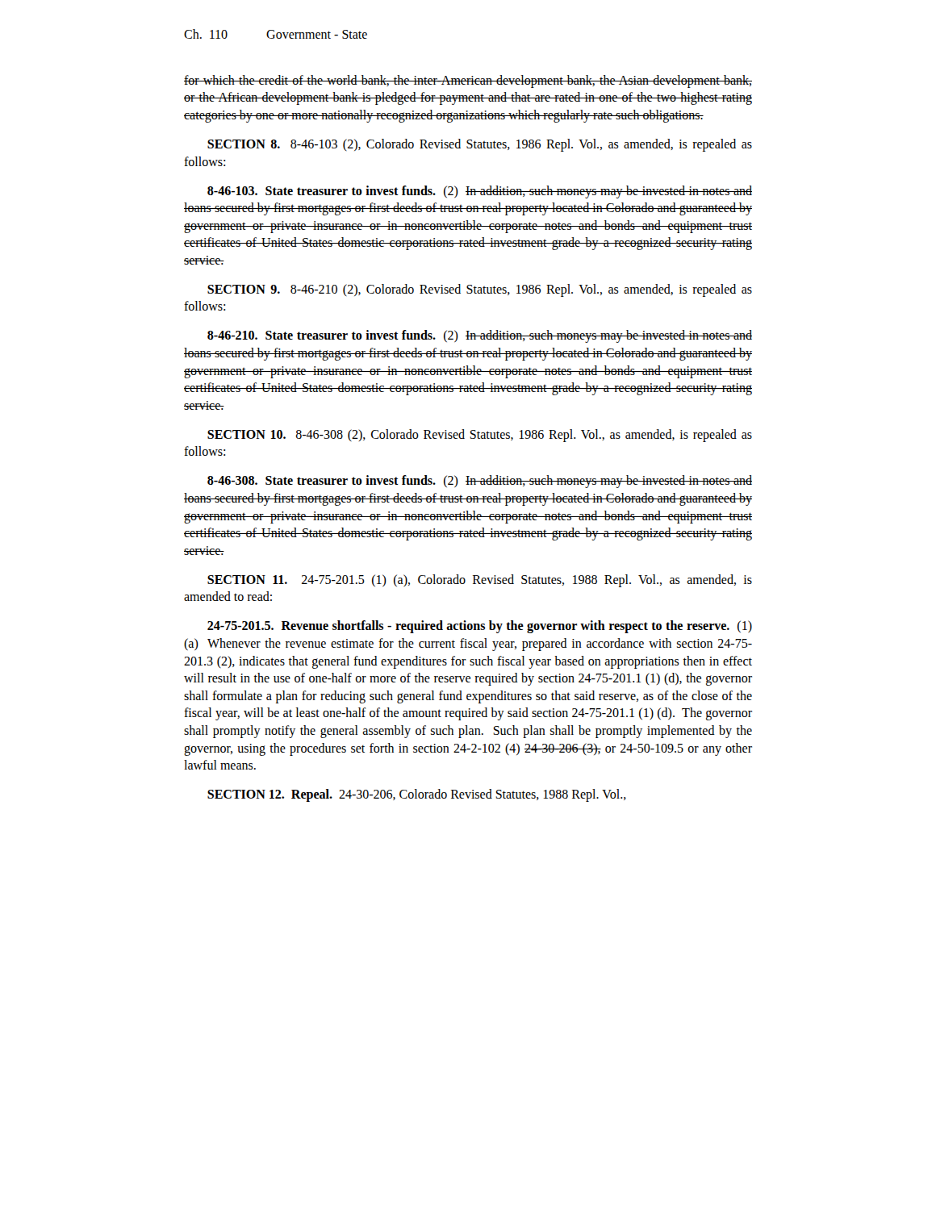Ch. 110 Government - State
for which the credit of the world bank, the inter-American development bank, the Asian development bank, or the African development bank is pledged for payment and that are rated in one of the two highest rating categories by one or more nationally recognized organizations which regularly rate such obligations.
SECTION 8. 8-46-103 (2), Colorado Revised Statutes, 1986 Repl. Vol., as amended, is repealed as follows:
8-46-103. State treasurer to invest funds. (2) In addition, such moneys may be invested in notes and loans secured by first mortgages or first deeds of trust on real property located in Colorado and guaranteed by government or private insurance or in nonconvertible corporate notes and bonds and equipment trust certificates of United States domestic corporations rated investment grade by a recognized security rating service.
SECTION 9. 8-46-210 (2), Colorado Revised Statutes, 1986 Repl. Vol., as amended, is repealed as follows:
8-46-210. State treasurer to invest funds. (2) In addition, such moneys may be invested in notes and loans secured by first mortgages or first deeds of trust on real property located in Colorado and guaranteed by government or private insurance or in nonconvertible corporate notes and bonds and equipment trust certificates of United States domestic corporations rated investment grade by a recognized security rating service.
SECTION 10. 8-46-308 (2), Colorado Revised Statutes, 1986 Repl. Vol., as amended, is repealed as follows:
8-46-308. State treasurer to invest funds. (2) In addition, such moneys may be invested in notes and loans secured by first mortgages or first deeds of trust on real property located in Colorado and guaranteed by government or private insurance or in nonconvertible corporate notes and bonds and equipment trust certificates of United States domestic corporations rated investment grade by a recognized security rating service.
SECTION 11. 24-75-201.5 (1) (a), Colorado Revised Statutes, 1988 Repl. Vol., as amended, is amended to read:
24-75-201.5. Revenue shortfalls - required actions by the governor with respect to the reserve. (1) (a) Whenever the revenue estimate for the current fiscal year, prepared in accordance with section 24-75-201.3 (2), indicates that general fund expenditures for such fiscal year based on appropriations then in effect will result in the use of one-half or more of the reserve required by section 24-75-201.1 (1) (d), the governor shall formulate a plan for reducing such general fund expenditures so that said reserve, as of the close of the fiscal year, will be at least one-half of the amount required by said section 24-75-201.1 (1) (d). The governor shall promptly notify the general assembly of such plan. Such plan shall be promptly implemented by the governor, using the procedures set forth in section 24-2-102 (4) 24-30-206 (3), or 24-50-109.5 or any other lawful means.
SECTION 12. Repeal. 24-30-206, Colorado Revised Statutes, 1988 Repl. Vol.,